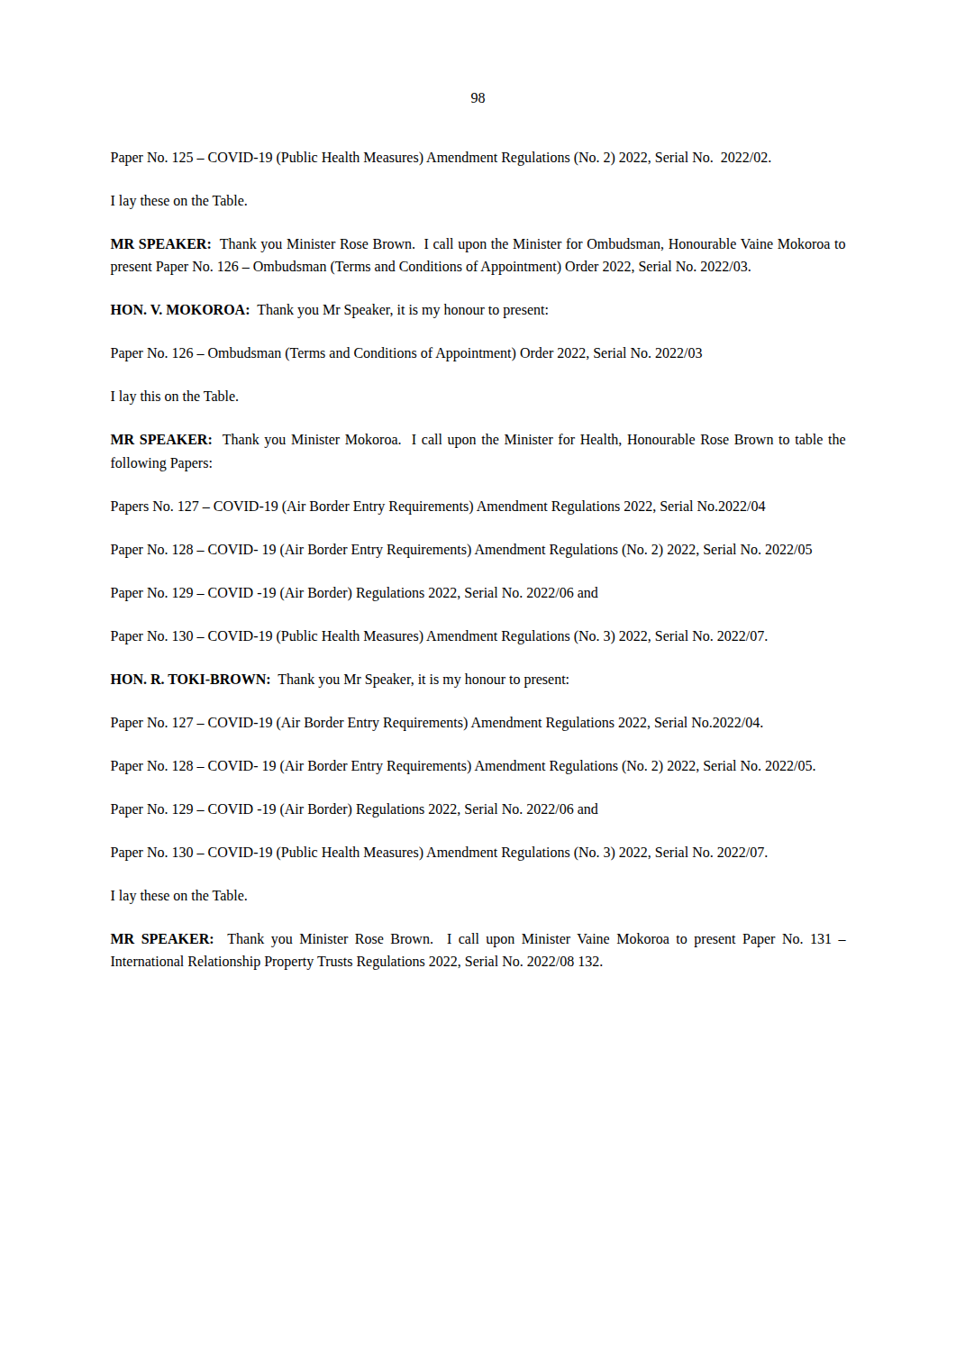98
Paper No. 125 – COVID-19 (Public Health Measures) Amendment Regulations (No. 2) 2022, Serial No. 2022/02.
I lay these on the Table.
MR SPEAKER: Thank you Minister Rose Brown. I call upon the Minister for Ombudsman, Honourable Vaine Mokoroa to present Paper No. 126 – Ombudsman (Terms and Conditions of Appointment) Order 2022, Serial No. 2022/03.
HON. V. MOKOROA: Thank you Mr Speaker, it is my honour to present:
Paper No. 126 – Ombudsman (Terms and Conditions of Appointment) Order 2022, Serial No. 2022/03
I lay this on the Table.
MR SPEAKER: Thank you Minister Mokoroa. I call upon the Minister for Health, Honourable Rose Brown to table the following Papers:
Papers No. 127 – COVID-19 (Air Border Entry Requirements) Amendment Regulations 2022, Serial No.2022/04
Paper No. 128 – COVID- 19 (Air Border Entry Requirements) Amendment Regulations (No. 2) 2022, Serial No. 2022/05
Paper No. 129 – COVID -19 (Air Border) Regulations 2022, Serial No. 2022/06 and
Paper No. 130 – COVID-19 (Public Health Measures) Amendment Regulations (No. 3) 2022, Serial No. 2022/07.
HON. R. TOKI-BROWN: Thank you Mr Speaker, it is my honour to present:
Paper No. 127 – COVID-19 (Air Border Entry Requirements) Amendment Regulations 2022, Serial No.2022/04.
Paper No. 128 – COVID- 19 (Air Border Entry Requirements) Amendment Regulations (No. 2) 2022, Serial No. 2022/05.
Paper No. 129 – COVID -19 (Air Border) Regulations 2022, Serial No. 2022/06 and
Paper No. 130 – COVID-19 (Public Health Measures) Amendment Regulations (No. 3) 2022, Serial No. 2022/07.
I lay these on the Table.
MR SPEAKER: Thank you Minister Rose Brown. I call upon Minister Vaine Mokoroa to present Paper No. 131 – International Relationship Property Trusts Regulations 2022, Serial No. 2022/08 132.